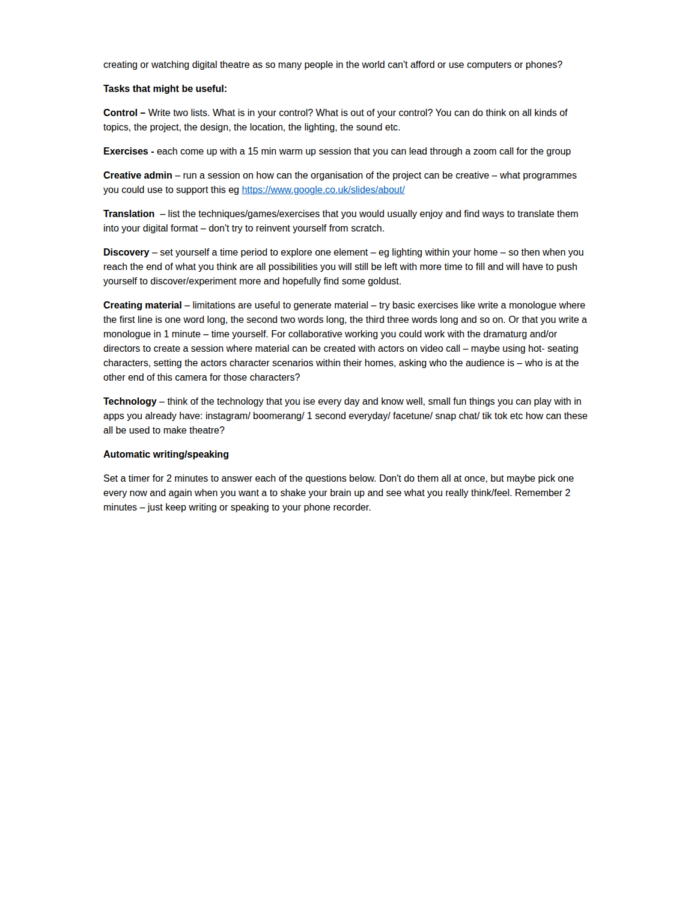creating or watching digital theatre as so many people in the world can't afford or use computers or phones?
Tasks that might be useful:
Control – Write two lists. What is in your control? What is out of your control? You can do think on all kinds of topics, the project, the design, the location, the lighting, the sound etc.
Exercises - each come up with a 15 min warm up session that you can lead through a zoom call for the group
Creative admin – run a session on how can the organisation of the project can be creative – what programmes you could use to support this eg https://www.google.co.uk/slides/about/
Translation – list the techniques/games/exercises that you would usually enjoy and find ways to translate them into your digital format – don't try to reinvent yourself from scratch.
Discovery – set yourself a time period to explore one element – eg lighting within your home – so then when you reach the end of what you think are all possibilities you will still be left with more time to fill and will have to push yourself to discover/experiment more and hopefully find some goldust.
Creating material – limitations are useful to generate material – try basic exercises like write a monologue where the first line is one word long, the second two words long, the third three words long and so on. Or that you write a monologue in 1 minute – time yourself. For collaborative working you could work with the dramaturg and/or directors to create a session where material can be created with actors on video call – maybe using hot- seating characters, setting the actors character scenarios within their homes, asking who the audience is – who is at the other end of this camera for those characters?
Technology – think of the technology that you ise every day and know well, small fun things you can play with in apps you already have: instagram/ boomerang/ 1 second everyday/ facetune/ snap chat/ tik tok etc how can these all be used to make theatre?
Automatic writing/speaking
Set a timer for 2 minutes to answer each of the questions below. Don't do them all at once, but maybe pick one every now and again when you want a to shake your brain up and see what you really think/feel. Remember 2 minutes – just keep writing or speaking to your phone recorder.